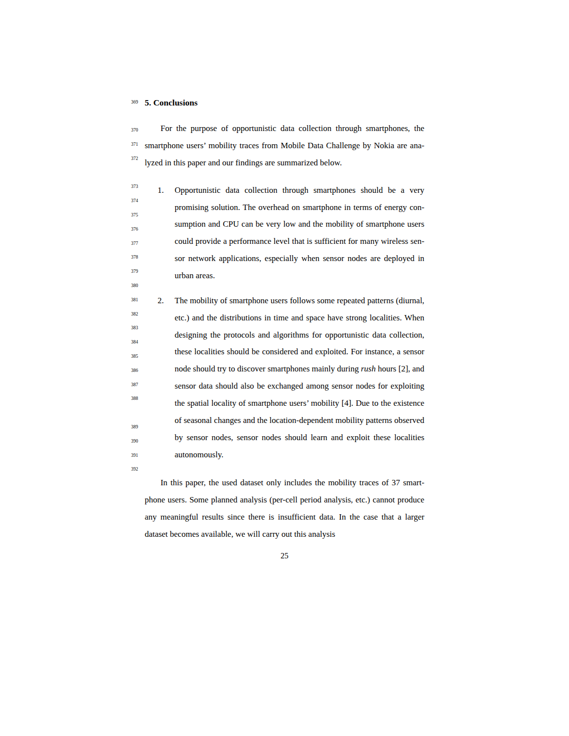369
5. Conclusions
370 371 372
For the purpose of opportunistic data collection through smartphones, the smartphone users’ mobility traces from Mobile Data Challenge by Nokia are analyzed in this paper and our findings are summarized below.
373 374 375 376 377 378 379 380 381 382 383 384 385 386 387 388
Opportunistic data collection through smartphones should be a very promising solution. The overhead on smartphone in terms of energy consumption and CPU can be very low and the mobility of smartphone users could provide a performance level that is sufficient for many wireless sensor network applications, especially when sensor nodes are deployed in urban areas.
The mobility of smartphone users follows some repeated patterns (diurnal, etc.) and the distributions in time and space have strong localities. When designing the protocols and algorithms for opportunistic data collection, these localities should be considered and exploited. For instance, a sensor node should try to discover smartphones mainly during rush hours [2], and sensor data should also be exchanged among sensor nodes for exploiting the spatial locality of smartphone users’ mobility [4]. Due to the existence of seasonal changes and the location-dependent mobility patterns observed by sensor nodes, sensor nodes should learn and exploit these localities autonomously.
389 390 391 392
In this paper, the used dataset only includes the mobility traces of 37 smartphone users. Some planned analysis (per-cell period analysis, etc.) cannot produce any meaningful results since there is insufficient data. In the case that a larger dataset becomes available, we will carry out this analysis
25